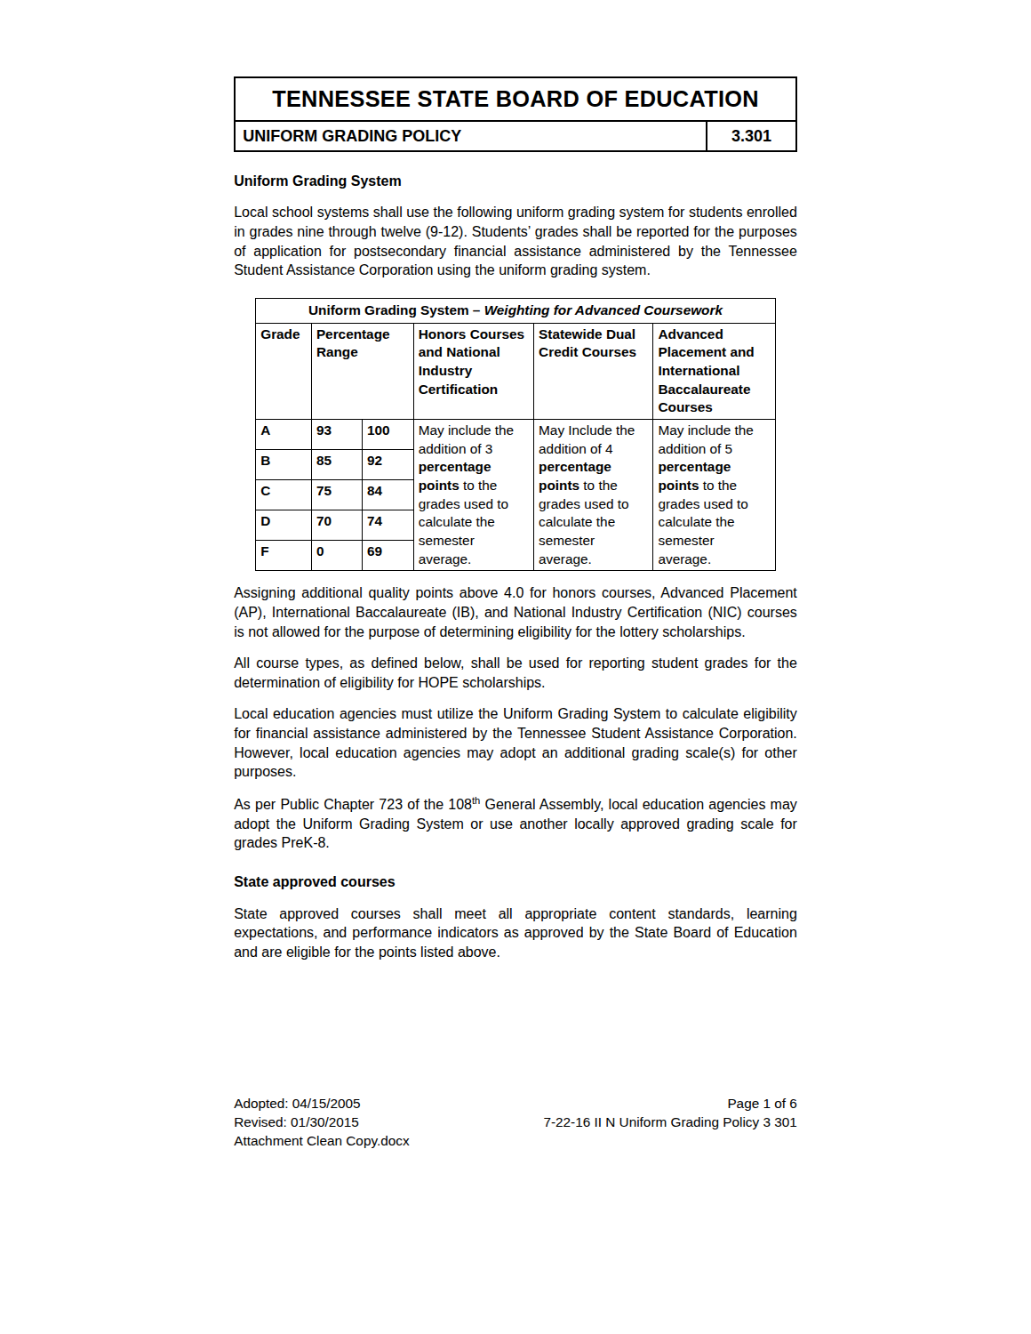TENNESSEE STATE BOARD OF EDUCATION
UNIFORM GRADING POLICY
3.301
Uniform Grading System
Local school systems shall use the following uniform grading system for students enrolled in grades nine through twelve (9-12). Students’ grades shall be reported for the purposes of application for postsecondary financial assistance administered by the Tennessee Student Assistance Corporation using the uniform grading system.
Uniform Grading System – Weighting for Advanced Coursework
| Grade | Percentage Range | Honors Courses and National Industry Certification | Statewide Dual Credit Courses | Advanced Placement and International Baccalaureate Courses |
| --- | --- | --- | --- | --- |
| A | 93 | 100 | May include the addition of 3 percentage points to the grades used to calculate the semester average. | May Include the addition of 4 percentage points to the grades used to calculate the semester average. | May include the addition of 5 percentage points to the grades used to calculate the semester average. |
| B | 85 | 92 |
| C | 75 | 84 |
| D | 70 | 74 |
| F | 0 | 69 |
Assigning additional quality points above 4.0 for honors courses, Advanced Placement (AP), International Baccalaureate (IB), and National Industry Certification (NIC) courses is not allowed for the purpose of determining eligibility for the lottery scholarships.
All course types, as defined below, shall be used for reporting student grades for the determination of eligibility for HOPE scholarships.
Local education agencies must utilize the Uniform Grading System to calculate eligibility for financial assistance administered by the Tennessee Student Assistance Corporation. However, local education agencies may adopt an additional grading scale(s) for other purposes.
As per Public Chapter 723 of the 108th General Assembly, local education agencies may adopt the Uniform Grading System or use another locally approved grading scale for grades PreK-8.
State approved courses
State approved courses shall meet all appropriate content standards, learning expectations, and performance indicators as approved by the State Board of Education and are eligible for the points listed above.
Adopted: 04/15/2005
Revised: 01/30/2015
Attachment Clean Copy.docx
Page 1 of 6
7-22-16 II N Uniform Grading Policy 3 301